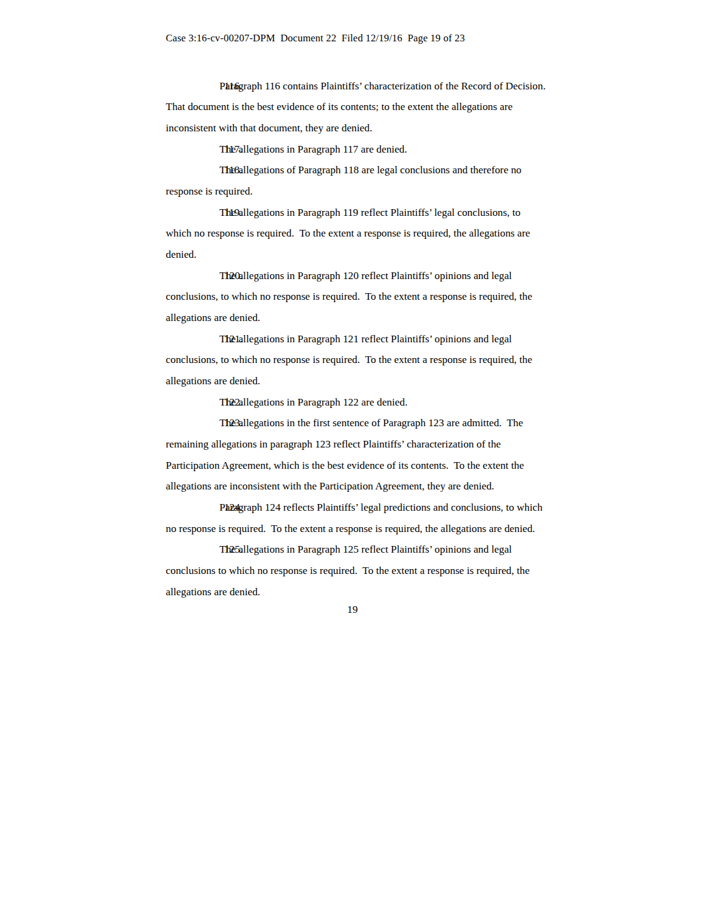Case 3:16-cv-00207-DPM Document 22 Filed 12/19/16 Page 19 of 23
116. Paragraph 116 contains Plaintiffs’ characterization of the Record of Decision. That document is the best evidence of its contents; to the extent the allegations are inconsistent with that document, they are denied.
117. The allegations in Paragraph 117 are denied.
118. The allegations of Paragraph 118 are legal conclusions and therefore no response is required.
119. The allegations in Paragraph 119 reflect Plaintiffs’ legal conclusions, to which no response is required. To the extent a response is required, the allegations are denied.
120. The allegations in Paragraph 120 reflect Plaintiffs’ opinions and legal conclusions, to which no response is required. To the extent a response is required, the allegations are denied.
121. The allegations in Paragraph 121 reflect Plaintiffs’ opinions and legal conclusions, to which no response is required. To the extent a response is required, the allegations are denied.
122. The allegations in Paragraph 122 are denied.
123. The allegations in the first sentence of Paragraph 123 are admitted. The remaining allegations in paragraph 123 reflect Plaintiffs’ characterization of the Participation Agreement, which is the best evidence of its contents. To the extent the allegations are inconsistent with the Participation Agreement, they are denied.
124. Paragraph 124 reflects Plaintiffs’ legal predictions and conclusions, to which no response is required. To the extent a response is required, the allegations are denied.
125. The allegations in Paragraph 125 reflect Plaintiffs’ opinions and legal conclusions to which no response is required. To the extent a response is required, the allegations are denied.
19